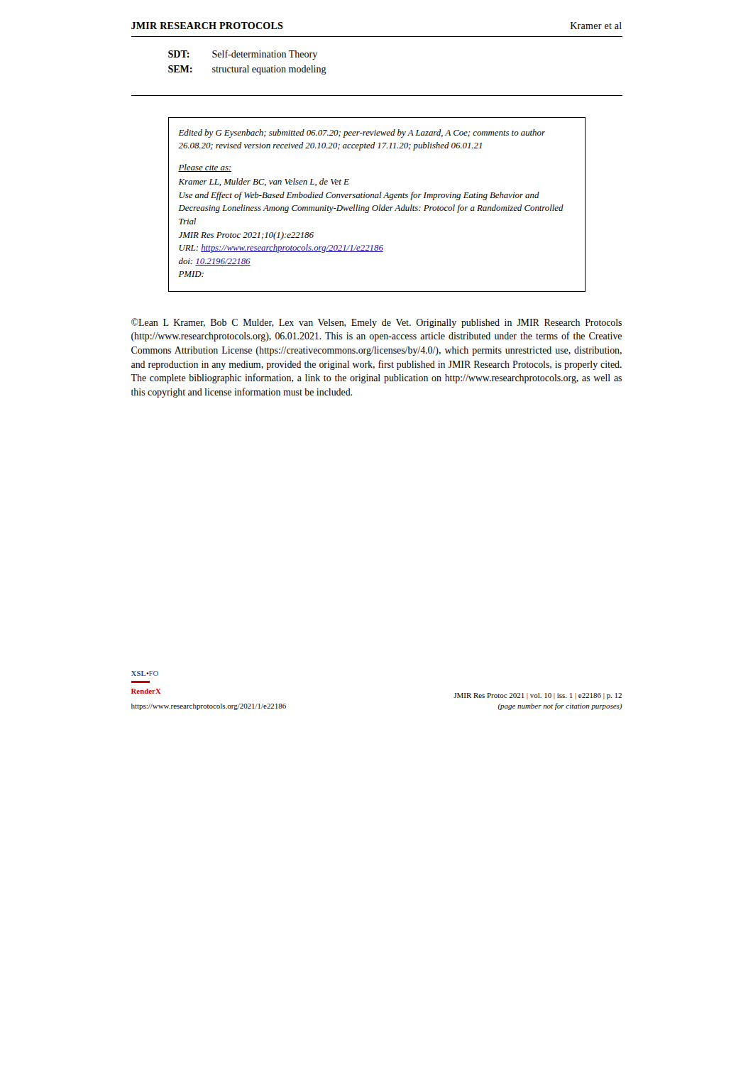JMIR RESEARCH PROTOCOLS
Kramer et al
SDT:
Self-determination Theory
SEM:
structural equation modeling
Edited by G Eysenbach; submitted 06.07.20; peer-reviewed by A Lazard, A Coe; comments to author 26.08.20; revised version received 20.10.20; accepted 17.11.20; published 06.01.21
Please cite as:
Kramer LL, Mulder BC, van Velsen L, de Vet E
Use and Effect of Web-Based Embodied Conversational Agents for Improving Eating Behavior and Decreasing Loneliness Among Community-Dwelling Older Adults: Protocol for a Randomized Controlled Trial
JMIR Res Protoc 2021;10(1):e22186
URL: https://www.researchprotocols.org/2021/1/e22186
doi: 10.2196/22186
PMID:
©Lean L Kramer, Bob C Mulder, Lex van Velsen, Emely de Vet. Originally published in JMIR Research Protocols (http://www.researchprotocols.org), 06.01.2021. This is an open-access article distributed under the terms of the Creative Commons Attribution License (https://creativecommons.org/licenses/by/4.0/), which permits unrestricted use, distribution, and reproduction in any medium, provided the original work, first published in JMIR Research Protocols, is properly cited. The complete bibliographic information, a link to the original publication on http://www.researchprotocols.org, as well as this copyright and license information must be included.
XSL•FO
RenderX
https://www.researchprotocols.org/2021/1/e22186
JMIR Res Protoc 2021 | vol. 10 | iss. 1 | e22186 | p. 12
(page number not for citation purposes)